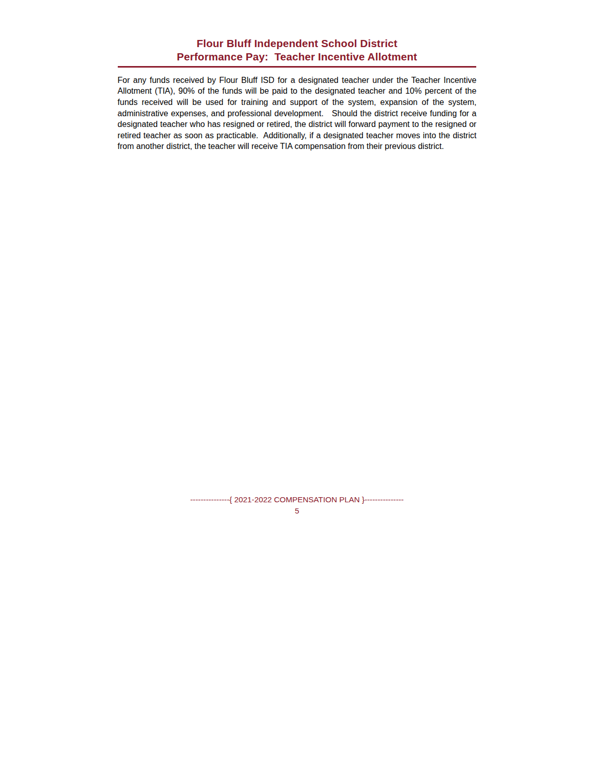Flour Bluff Independent School District
Performance Pay: Teacher Incentive Allotment
For any funds received by Flour Bluff ISD for a designated teacher under the Teacher Incentive Allotment (TIA), 90% of the funds will be paid to the designated teacher and 10% percent of the funds received will be used for training and support of the system, expansion of the system, administrative expenses, and professional development. Should the district receive funding for a designated teacher who has resigned or retired, the district will forward payment to the resigned or retired teacher as soon as practicable. Additionally, if a designated teacher moves into the district from another district, the teacher will receive TIA compensation from their previous district.
---------------{ 2021-2022 COMPENSATION PLAN }---------------
5